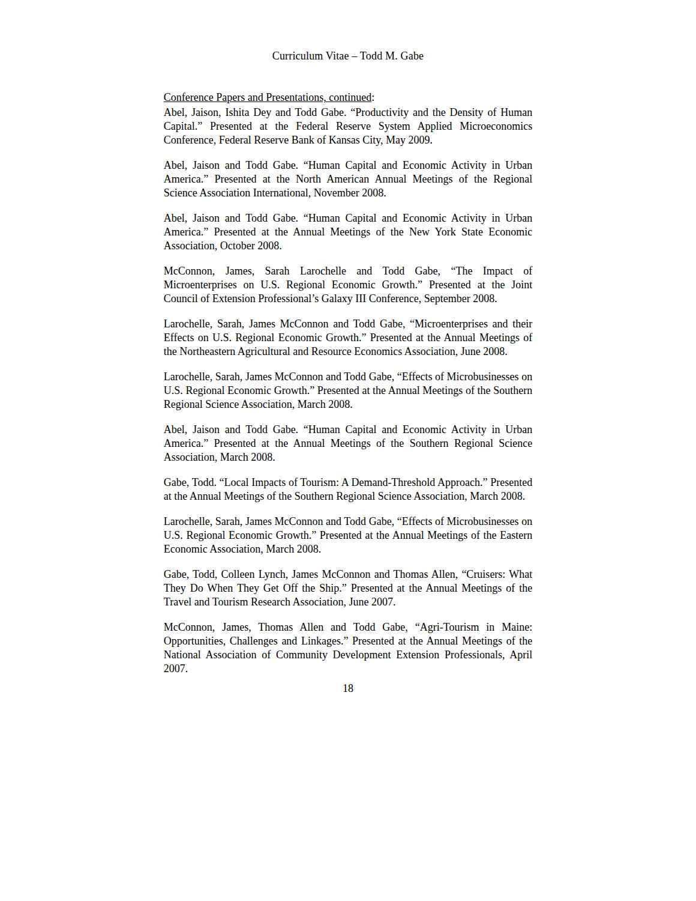Curriculum Vitae – Todd M. Gabe
Conference Papers and Presentations, continued
:
Abel, Jaison, Ishita Dey and Todd Gabe. “Productivity and the Density of Human Capital.” Presented at the Federal Reserve System Applied Microeconomics Conference, Federal Reserve Bank of Kansas City, May 2009.
Abel, Jaison and Todd Gabe. “Human Capital and Economic Activity in Urban America.” Presented at the North American Annual Meetings of the Regional Science Association International, November 2008.
Abel, Jaison and Todd Gabe. “Human Capital and Economic Activity in Urban America.” Presented at the Annual Meetings of the New York State Economic Association, October 2008.
McConnon, James, Sarah Larochelle and Todd Gabe, “The Impact of Microenterprises on U.S. Regional Economic Growth.” Presented at the Joint Council of Extension Professional’s Galaxy III Conference, September 2008.
Larochelle, Sarah, James McConnon and Todd Gabe, “Microenterprises and their Effects on U.S. Regional Economic Growth.” Presented at the Annual Meetings of the Northeastern Agricultural and Resource Economics Association, June 2008.
Larochelle, Sarah, James McConnon and Todd Gabe, “Effects of Microbusinesses on U.S. Regional Economic Growth.” Presented at the Annual Meetings of the Southern Regional Science Association, March 2008.
Abel, Jaison and Todd Gabe. “Human Capital and Economic Activity in Urban America.” Presented at the Annual Meetings of the Southern Regional Science Association, March 2008.
Gabe, Todd. “Local Impacts of Tourism: A Demand-Threshold Approach.” Presented at the Annual Meetings of the Southern Regional Science Association, March 2008.
Larochelle, Sarah, James McConnon and Todd Gabe, “Effects of Microbusinesses on U.S. Regional Economic Growth.” Presented at the Annual Meetings of the Eastern Economic Association, March 2008.
Gabe, Todd, Colleen Lynch, James McConnon and Thomas Allen, “Cruisers: What They Do When They Get Off the Ship.” Presented at the Annual Meetings of the Travel and Tourism Research Association, June 2007.
McConnon, James, Thomas Allen and Todd Gabe, “Agri-Tourism in Maine: Opportunities, Challenges and Linkages.” Presented at the Annual Meetings of the National Association of Community Development Extension Professionals, April 2007.
18